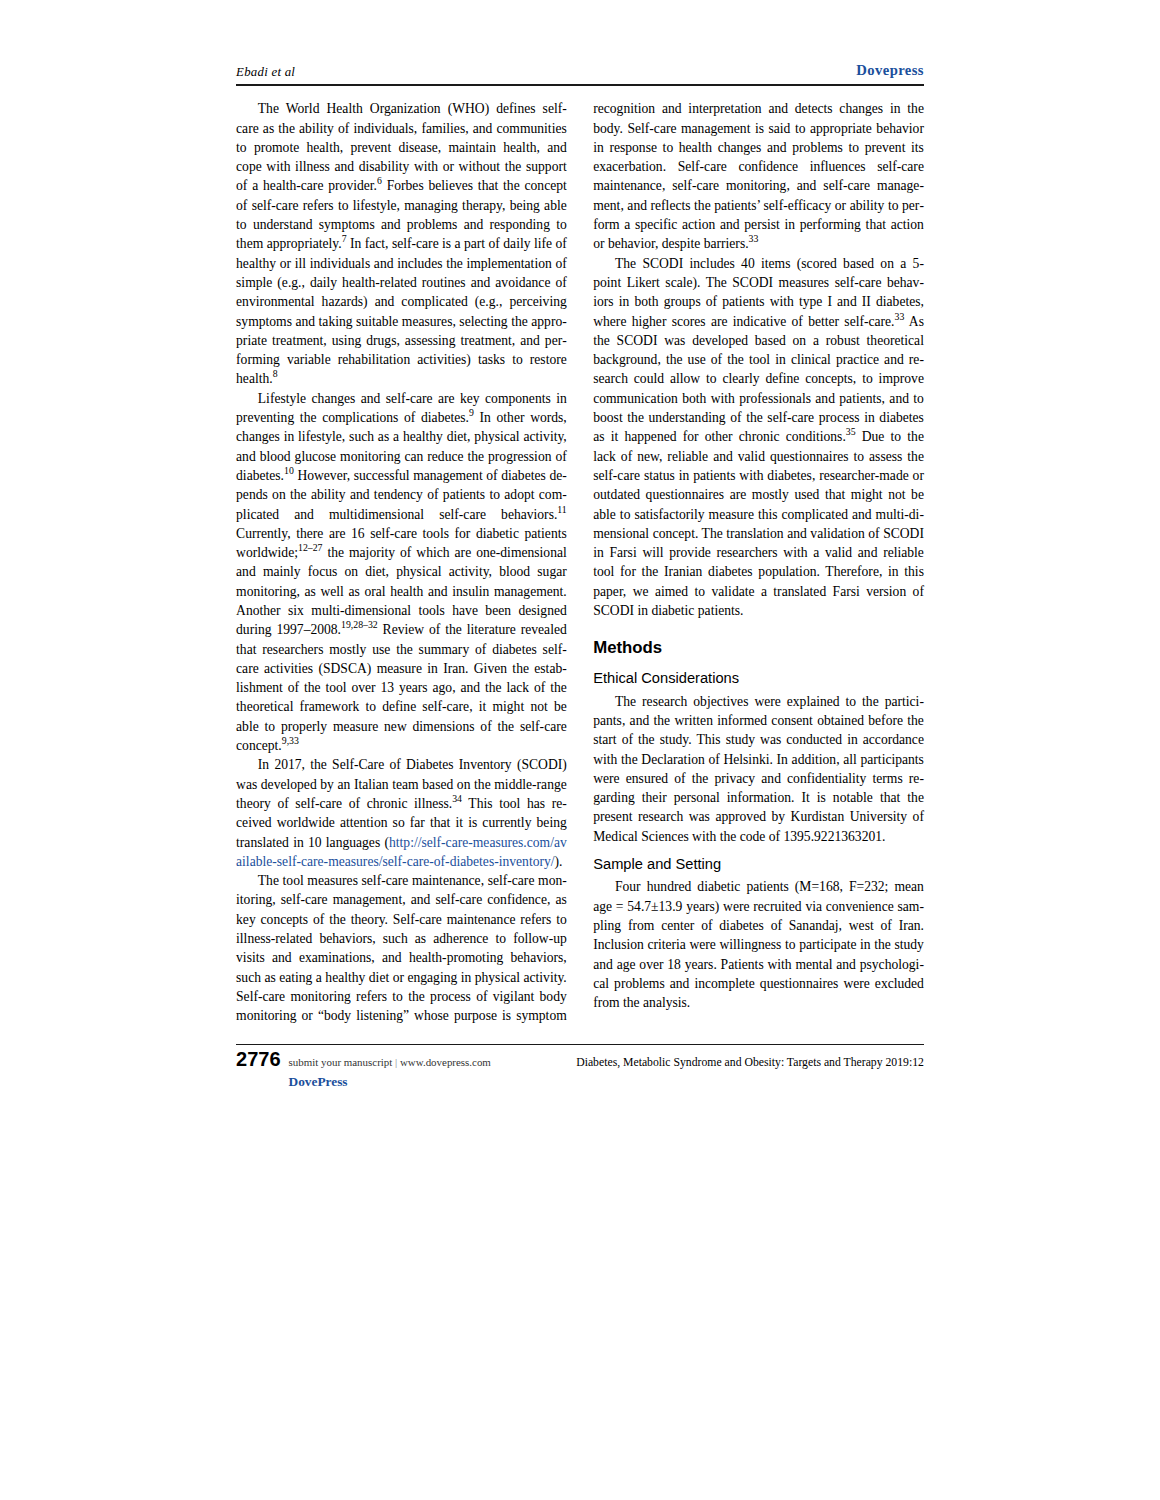Ebadi et al
Dove press
The World Health Organization (WHO) defines self-care as the ability of individuals, families, and communities to promote health, prevent disease, maintain health, and cope with illness and disability with or without the support of a health-care provider.6 Forbes believes that the concept of self-care refers to lifestyle, managing therapy, being able to understand symptoms and problems and responding to them appropriately.7 In fact, self-care is a part of daily life of healthy or ill individuals and includes the implementation of simple (e.g., daily health-related routines and avoidance of environmental hazards) and complicated (e.g., perceiving symptoms and taking suitable measures, selecting the appropriate treatment, using drugs, assessing treatment, and performing variable rehabilitation activities) tasks to restore health.8
Lifestyle changes and self-care are key components in preventing the complications of diabetes.9 In other words, changes in lifestyle, such as a healthy diet, physical activity, and blood glucose monitoring can reduce the progression of diabetes.10 However, successful management of diabetes depends on the ability and tendency of patients to adopt complicated and multidimensional self-care behaviors.11 Currently, there are 16 self-care tools for diabetic patients worldwide;12–27 the majority of which are one-dimensional and mainly focus on diet, physical activity, blood sugar monitoring, as well as oral health and insulin management. Another six multi-dimensional tools have been designed during 1997–2008.19,28–32 Review of the literature revealed that researchers mostly use the summary of diabetes self-care activities (SDSCA) measure in Iran. Given the establishment of the tool over 13 years ago, and the lack of the theoretical framework to define self-care, it might not be able to properly measure new dimensions of the self-care concept.9,33
In 2017, the Self-Care of Diabetes Inventory (SCODI) was developed by an Italian team based on the middle-range theory of self-care of chronic illness.34 This tool has received worldwide attention so far that it is currently being translated in 10 languages (http://self-care-measures.com/available-self-care-measures/self-care-of-diabetes-inventory/).
The tool measures self-care maintenance, self-care monitoring, self-care management, and self-care confidence, as key concepts of the theory. Self-care maintenance refers to illness-related behaviors, such as adherence to follow-up visits and examinations, and health-promoting behaviors, such as eating a healthy diet or engaging in physical activity. Self-care monitoring refers to the process of vigilant body monitoring or “body listening” whose purpose is symptom recognition and interpretation and detects changes in the body. Self-care management is said to appropriate behavior in response to health changes and problems to prevent its exacerbation. Self-care confidence influences self-care maintenance, self-care monitoring, and self-care management, and reflects the patients’ self-efficacy or ability to perform a specific action and persist in performing that action or behavior, despite barriers.33
The SCODI includes 40 items (scored based on a 5-point Likert scale). The SCODI measures self-care behaviors in both groups of patients with type I and II diabetes, where higher scores are indicative of better self-care.33 As the SCODI was developed based on a robust theoretical background, the use of the tool in clinical practice and research could allow to clearly define concepts, to improve communication both with professionals and patients, and to boost the understanding of the self-care process in diabetes as it happened for other chronic conditions.35 Due to the lack of new, reliable and valid questionnaires to assess the self-care status in patients with diabetes, researcher-made or outdated questionnaires are mostly used that might not be able to satisfactorily measure this complicated and multi-dimensional concept. The translation and validation of SCODI in Farsi will provide researchers with a valid and reliable tool for the Iranian diabetes population. Therefore, in this paper, we aimed to validate a translated Farsi version of SCODI in diabetic patients.
Methods
Ethical Considerations
The research objectives were explained to the participants, and the written informed consent obtained before the start of the study. This study was conducted in accordance with the Declaration of Helsinki. In addition, all participants were ensured of the privacy and confidentiality terms regarding their personal information. It is notable that the present research was approved by Kurdistan University of Medical Sciences with the code of 1395.9221363201.
Sample and Setting
Four hundred diabetic patients (M=168, F=232; mean age = 54.7±13.9 years) were recruited via convenience sampling from center of diabetes of Sanandaj, west of Iran. Inclusion criteria were willingness to participate in the study and age over 18 years. Patients with mental and psychological problems and incomplete questionnaires were excluded from the analysis.
2776
submit your manuscript | www.dovepress.com
DovePress
Diabetes, Metabolic Syndrome and Obesity: Targets and Therapy 2019:12